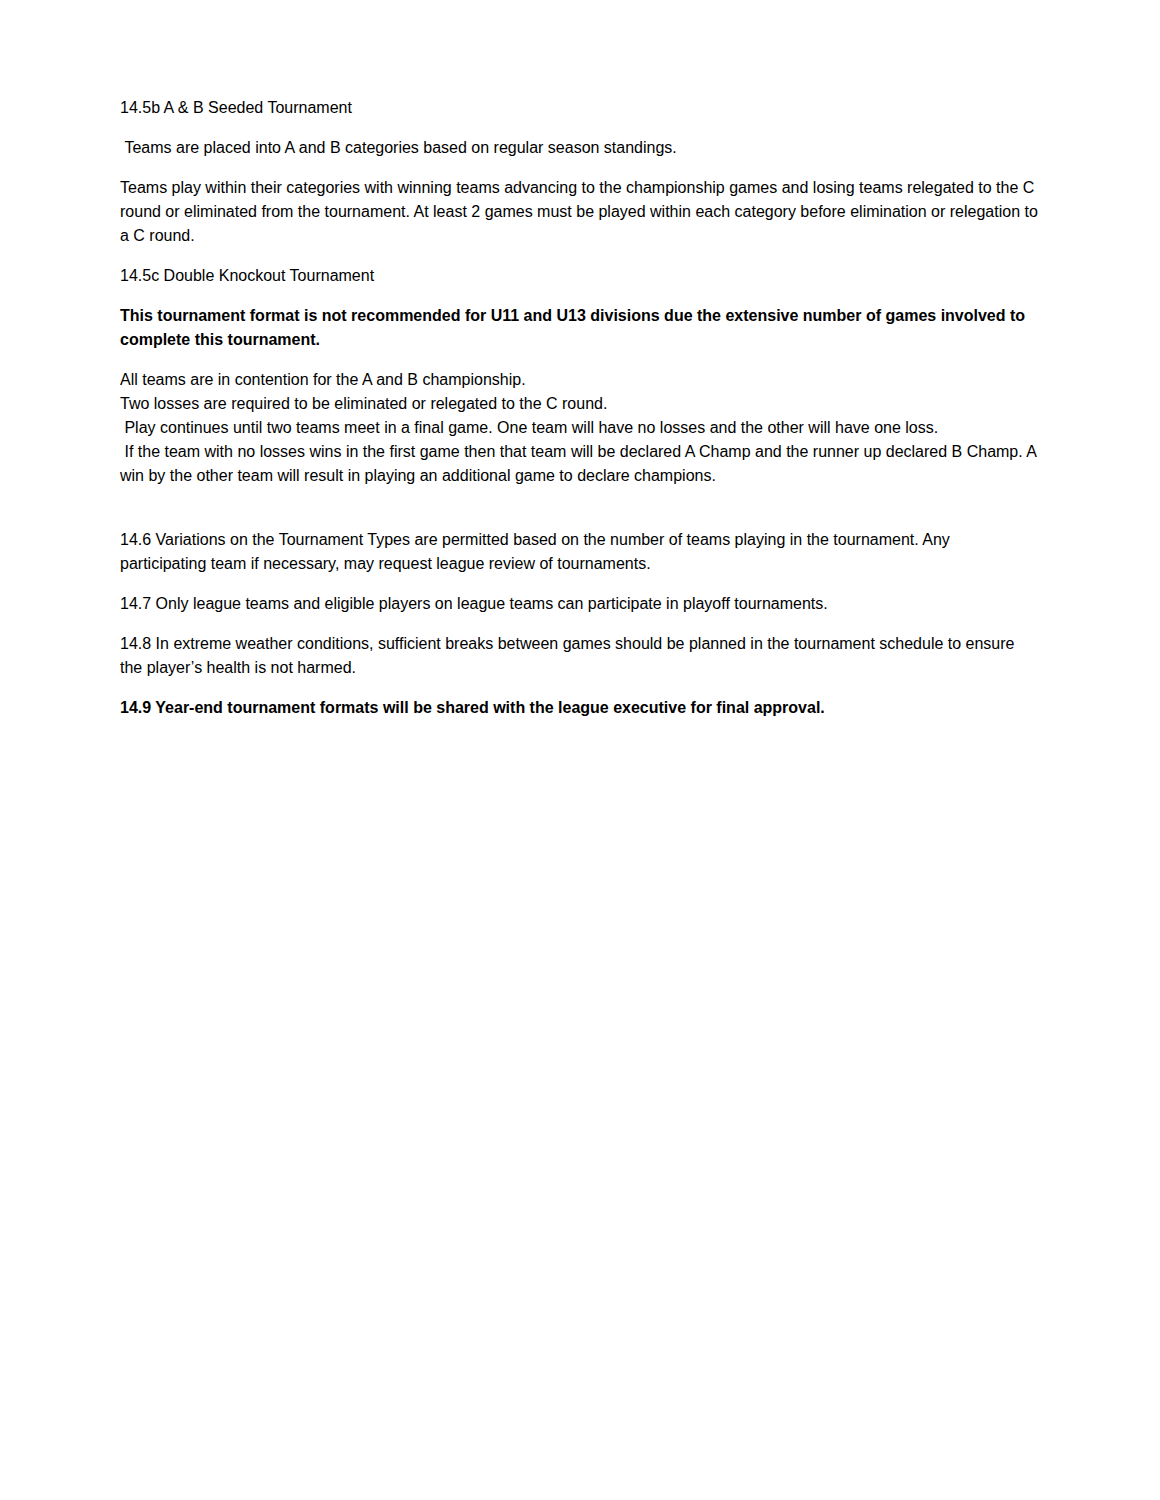14.5b A & B Seeded Tournament
Teams are placed into A and B categories based on regular season standings.
Teams play within their categories with winning teams advancing to the championship games and losing teams relegated to the C round or eliminated from the tournament. At least 2 games must be played within each category before elimination or relegation to a C round.
14.5c Double Knockout Tournament
This tournament format is not recommended for U11 and U13 divisions due the extensive number of games involved to complete this tournament.
All teams are in contention for the A and B championship.
Two losses are required to be eliminated or relegated to the C round.
Play continues until two teams meet in a final game. One team will have no losses and the other will have one loss.
If the team with no losses wins in the first game then that team will be declared A Champ and the runner up declared B Champ. A win by the other team will result in playing an additional game to declare champions.
14.6 Variations on the Tournament Types are permitted based on the number of teams playing in the tournament. Any participating team if necessary, may request league review of tournaments.
14.7 Only league teams and eligible players on league teams can participate in playoff tournaments.
14.8 In extreme weather conditions, sufficient breaks between games should be planned in the tournament schedule to ensure the player’s health is not harmed.
14.9 Year-end tournament formats will be shared with the league executive for final approval.